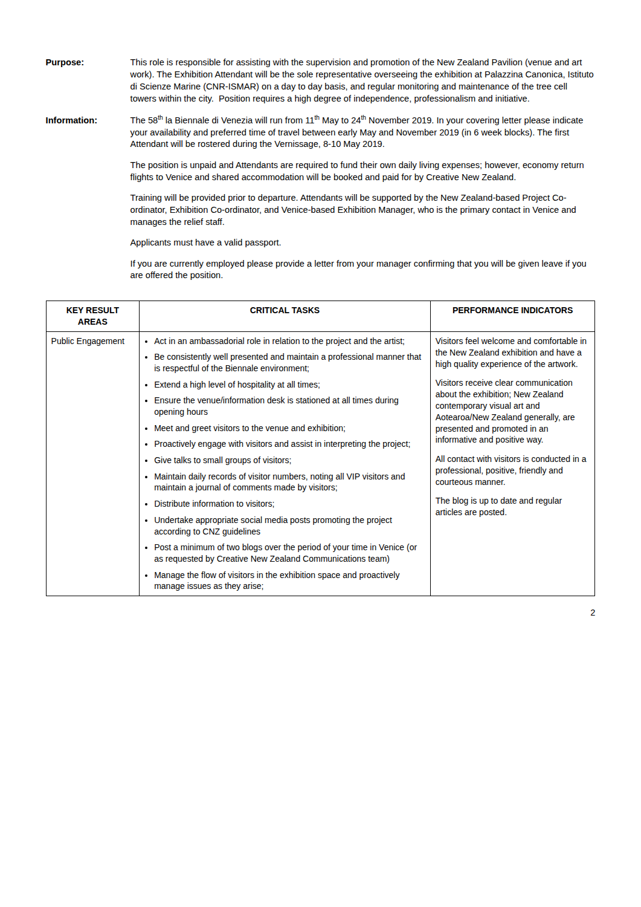Purpose:
This role is responsible for assisting with the supervision and promotion of the New Zealand Pavilion (venue and art work). The Exhibition Attendant will be the sole representative overseeing the exhibition at Palazzina Canonica, Istituto di Scienze Marine (CNR-ISMAR) on a day to day basis, and regular monitoring and maintenance of the tree cell towers within the city. Position requires a high degree of independence, professionalism and initiative.
Information:
The 58th la Biennale di Venezia will run from 11th May to 24th November 2019. In your covering letter please indicate your availability and preferred time of travel between early May and November 2019 (in 6 week blocks). The first Attendant will be rostered during the Vernissage, 8-10 May 2019.
The position is unpaid and Attendants are required to fund their own daily living expenses; however, economy return flights to Venice and shared accommodation will be booked and paid for by Creative New Zealand.
Training will be provided prior to departure. Attendants will be supported by the New Zealand-based Project Co-ordinator, Exhibition Co-ordinator, and Venice-based Exhibition Manager, who is the primary contact in Venice and manages the relief staff.
Applicants must have a valid passport.
If you are currently employed please provide a letter from your manager confirming that you will be given leave if you are offered the position.
| KEY RESULT AREAS | CRITICAL TASKS | PERFORMANCE INDICATORS |
| --- | --- | --- |
| Public Engagement | Act in an ambassadorial role in relation to the project and the artist; Be consistently well presented and maintain a professional manner that is respectful of the Biennale environment; Extend a high level of hospitality at all times; Ensure the venue/information desk is stationed at all times during opening hours Meet and greet visitors to the venue and exhibition; Proactively engage with visitors and assist in interpreting the project; Give talks to small groups of visitors; Maintain daily records of visitor numbers, noting all VIP visitors and maintain a journal of comments made by visitors; Distribute information to visitors; Undertake appropriate social media posts promoting the project according to CNZ guidelines Post a minimum of two blogs over the period of your time in Venice (or as requested by Creative New Zealand Communications team) Manage the flow of visitors in the exhibition space and proactively manage issues as they arise; | Visitors feel welcome and comfortable in the New Zealand exhibition and have a high quality experience of the artwork. Visitors receive clear communication about the exhibition; New Zealand contemporary visual art and Aotearoa/New Zealand generally, are presented and promoted in an informative and positive way. All contact with visitors is conducted in a professional, positive, friendly and courteous manner. The blog is up to date and regular articles are posted. |
2